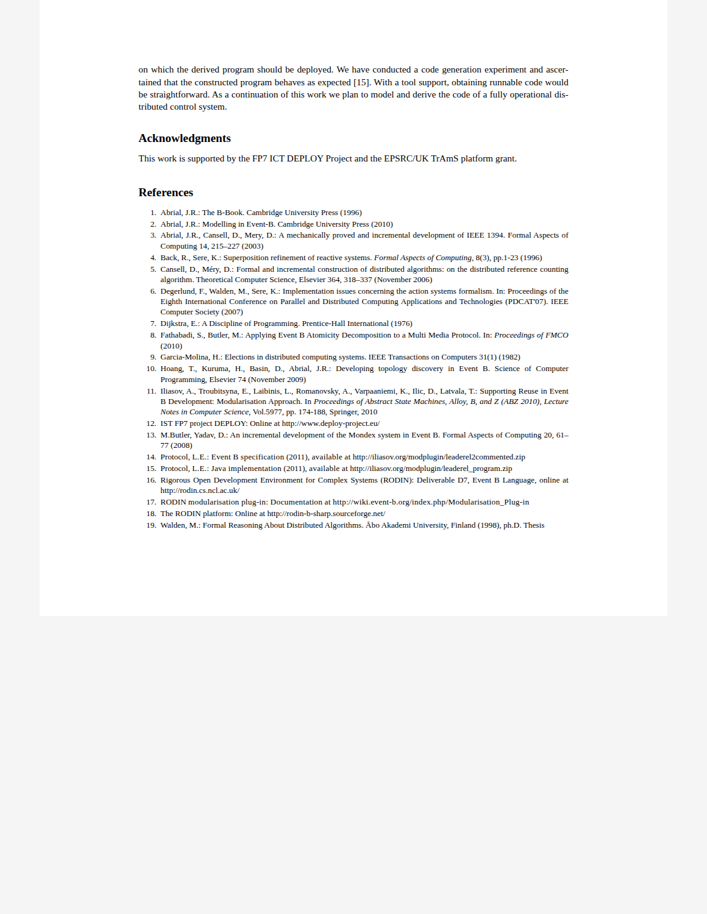on which the derived program should be deployed. We have conducted a code generation experiment and ascertained that the constructed program behaves as expected [15]. With a tool support, obtaining runnable code would be straightforward. As a continuation of this work we plan to model and derive the code of a fully operational distributed control system.
Acknowledgments
This work is supported by the FP7 ICT DEPLOY Project and the EPSRC/UK TrAmS platform grant.
References
Abrial, J.R.: The B-Book. Cambridge University Press (1996)
Abrial, J.R.: Modelling in Event-B. Cambridge University Press (2010)
Abrial, J.R., Cansell, D., Mery, D.: A mechanically proved and incremental development of IEEE 1394. Formal Aspects of Computing 14, 215–227 (2003)
Back, R., Sere, K.: Superposition refinement of reactive systems. Formal Aspects of Computing, 8(3), pp.1-23 (1996)
Cansell, D., Méry, D.: Formal and incremental construction of distributed algorithms: on the distributed reference counting algorithm. Theoretical Computer Science, Elsevier 364, 318–337 (November 2006)
Degerlund, F., Walden, M., Sere, K.: Implementation issues concerning the action systems formalism. In: Proceedings of the Eighth International Conference on Parallel and Distributed Computing Applications and Technologies (PDCAT'07). IEEE Computer Society (2007)
Dijkstra, E.: A Discipline of Programming. Prentice-Hall International (1976)
Fathabadi, S., Butler, M.: Applying Event B Atomicity Decomposition to a Multi Media Protocol. In: Proceedings of FMCO (2010)
Garcia-Molina, H.: Elections in distributed computing systems. IEEE Transactions on Computers 31(1) (1982)
Hoang, T., Kuruma, H., Basin, D., Abrial, J.R.: Developing topology discovery in Event B. Science of Computer Programming, Elsevier 74 (November 2009)
Iliasov, A., Troubitsyna, E., Laibinis, L., Romanovsky, A., Varpaaniemi, K., Ilic, D., Latvala, T.: Supporting Reuse in Event B Development: Modularisation Approach. In Proceedings of Abstract State Machines, Alloy, B, and Z (ABZ 2010), Lecture Notes in Computer Science, Vol.5977, pp. 174-188, Springer, 2010
IST FP7 project DEPLOY: Online at http://www.deploy-project.eu/
M.Butler, Yadav, D.: An incremental development of the Mondex system in Event B. Formal Aspects of Computing 20, 61–77 (2008)
Protocol, L.E.: Event B specification (2011), available at http://iliasov.org/modplugin/leaderel2commented.zip
Protocol, L.E.: Java implementation (2011), available at http://iliasov.org/modplugin/leaderel_program.zip
Rigorous Open Development Environment for Complex Systems (RODIN): Deliverable D7, Event B Language, online at http://rodin.cs.ncl.ac.uk/
RODIN modularisation plug-in: Documentation at http://wiki.event-b.org/index.php/Modularisation_Plug-in
The RODIN platform: Online at http://rodin-b-sharp.sourceforge.net/
Walden, M.: Formal Reasoning About Distributed Algorithms. Åbo Akademi University, Finland (1998), ph.D. Thesis